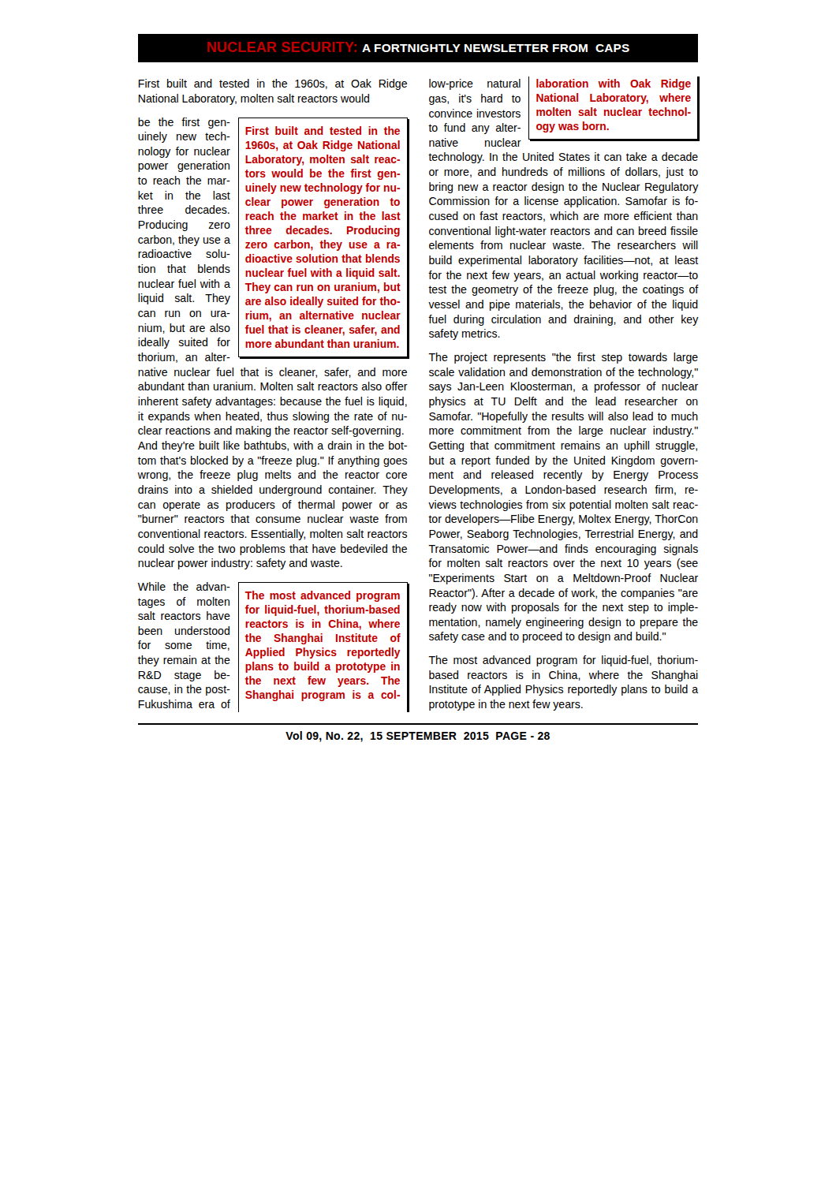NUCLEAR SECURITY: A FORTNIGHTLY NEWSLETTER FROM CAPS
First built and tested in the 1960s, at Oak Ridge National Laboratory, molten salt reactors would
First built and tested in the 1960s, at Oak Ridge National Laboratory, molten salt reactors would be the first genuinely new technology for nuclear power generation to reach the market in the last three decades. Producing zero carbon, they use a radioactive solution that blends nuclear fuel with a liquid salt. They can run on uranium, but are also ideally suited for thorium, an alternative nuclear fuel that is cleaner, safer, and more abundant than uranium.
be the first genuinely new technology for nuclear power generation to reach the market in the last three decades. Producing zero carbon, they use a radioactive solution that blends nuclear fuel with a liquid salt. They can run on uranium, but are also ideally suited for thorium, an alternative nuclear fuel that is cleaner, safer, and more abundant than uranium. Molten salt reactors also offer inherent safety advantages: because the fuel is liquid, it expands when heated, thus slowing the rate of nuclear reactions and making the reactor self-governing. And they're built like bathtubs, with a drain in the bottom that's blocked by a "freeze plug." If anything goes wrong, the freeze plug melts and the reactor core drains into a shielded underground container. They can operate as producers of thermal power or as "burner" reactors that consume nuclear waste from conventional reactors. Essentially, molten salt reactors could solve the two problems that have bedeviled the nuclear power industry: safety and waste.
The most advanced program for liquid-fuel, thorium-based reactors is in China, where the Shanghai Institute of Applied Physics reportedly plans to build a prototype in the next few years. The Shanghai program is a collaboration with Oak Ridge National Laboratory, where molten salt nuclear technology was born.
While the advantages of molten salt reactors have been understood for some time, they remain at the R&D stage because, in the post-Fukushima era of low-price natural gas, it's hard to convince investors to fund any alternative nuclear technology. In the United States it can take a decade or more, and hundreds of millions of dollars, just to bring new a reactor design to the Nuclear Regulatory Commission for a license application. Samofar is focused on fast reactors, which are more efficient than conventional light-water reactors and can breed fissile elements from nuclear waste. The researchers will build experimental laboratory facilities—not, at least for the next few years, an actual working reactor—to test the geometry of the freeze plug, the coatings of vessel and pipe materials, the behavior of the liquid fuel during circulation and draining, and other key safety metrics.
The project represents "the first step towards large scale validation and demonstration of the technology," says Jan-Leen Kloosterman, a professor of nuclear physics at TU Delft and the lead researcher on Samofar. "Hopefully the results will also lead to much more commitment from the large nuclear industry." Getting that commitment remains an uphill struggle, but a report funded by the United Kingdom government and released recently by Energy Process Developments, a London-based research firm, reviews technologies from six potential molten salt reactor developers—Flibe Energy, Moltex Energy, ThorCon Power, Seaborg Technologies, Terrestrial Energy, and Transatomic Power—and finds encouraging signals for molten salt reactors over the next 10 years (see "Experiments Start on a Meltdown-Proof Nuclear Reactor"). After a decade of work, the companies "are ready now with proposals for the next step to implementation, namely engineering design to prepare the safety case and to proceed to design and build."
The most advanced program for liquid-fuel, thorium-based reactors is in China, where the Shanghai Institute of Applied Physics reportedly plans to build a prototype in the next few years.
Vol 09, No. 22, 15 SEPTEMBER 2015 PAGE - 28